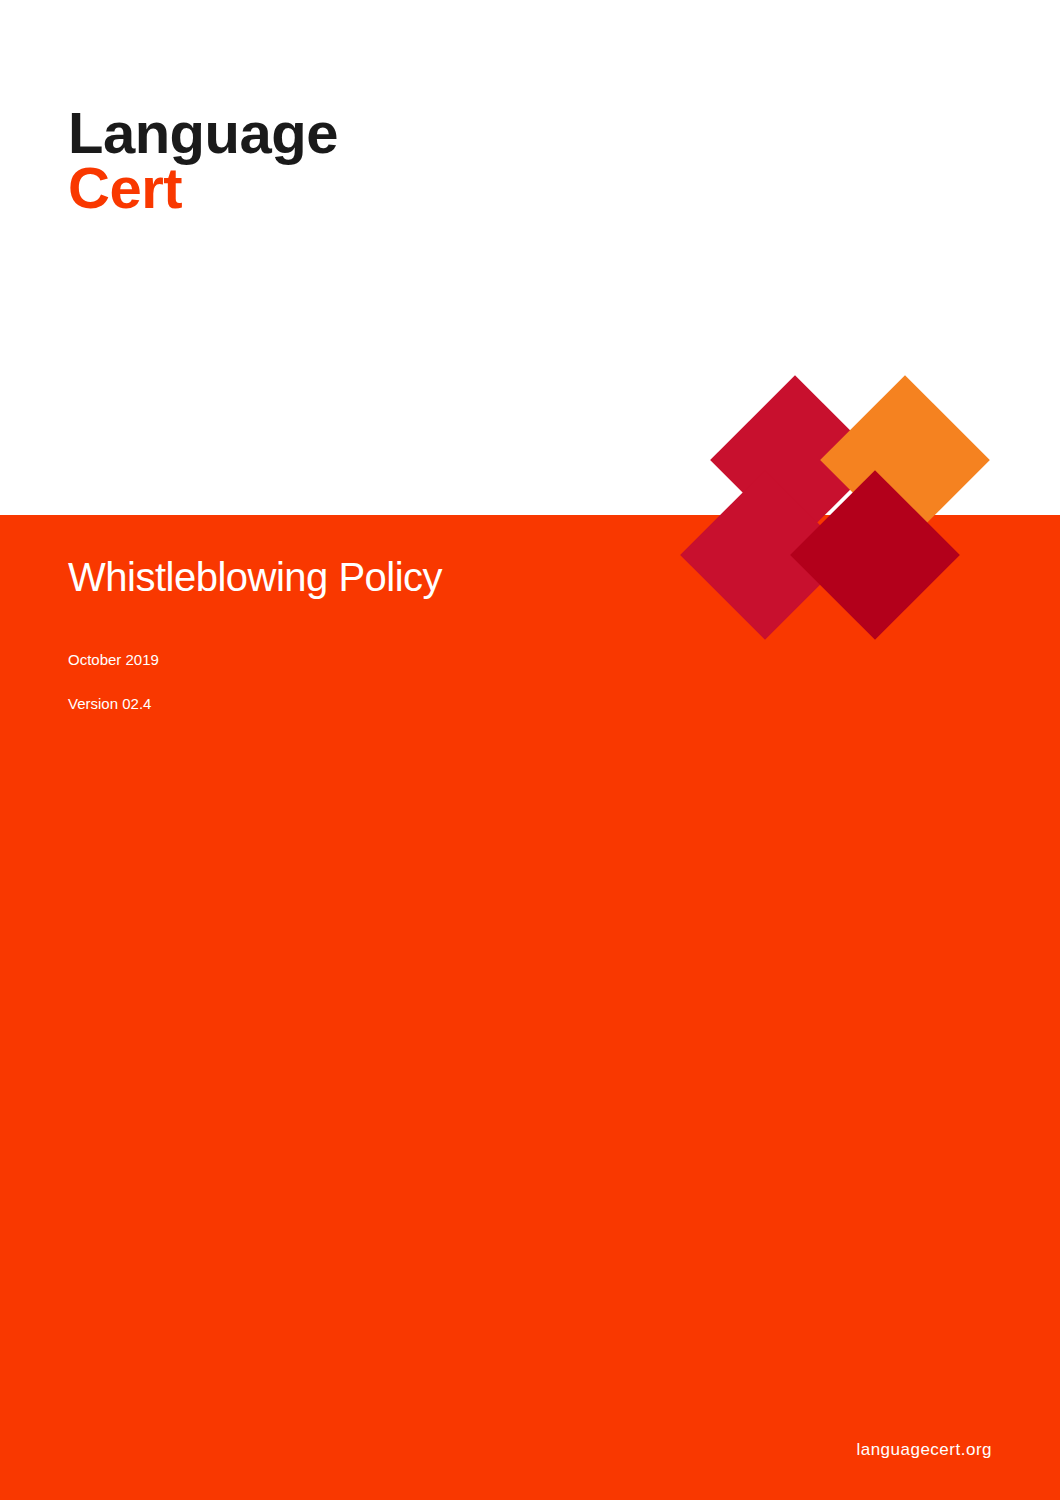Language Cert
Whistleblowing Policy
October 2019
Version 02.4
languagecert.org